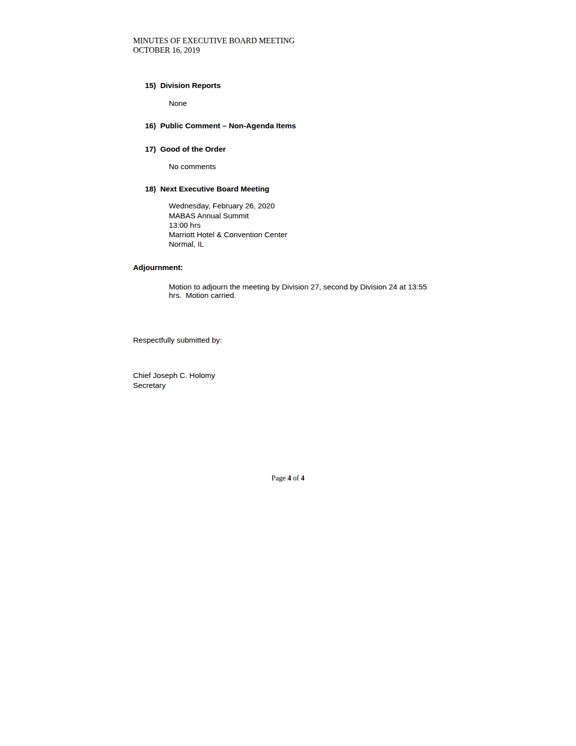MINUTES OF EXECUTIVE BOARD MEETING
OCTOBER 16, 2019
15) Division Reports
None
16) Public Comment – Non-Agenda Items
17) Good of the Order
No comments
18) Next Executive Board Meeting
Wednesday, February 26, 2020
MABAS Annual Summit
13:00 hrs
Marriott Hotel & Convention Center
Normal, IL
Adjournment:
Motion to adjourn the meeting by Division 27, second by Division 24 at 13:55 hrs. Motion carried.
Respectfully submitted by:
Chief Joseph C. Holomy
Secretary
Page 4 of 4